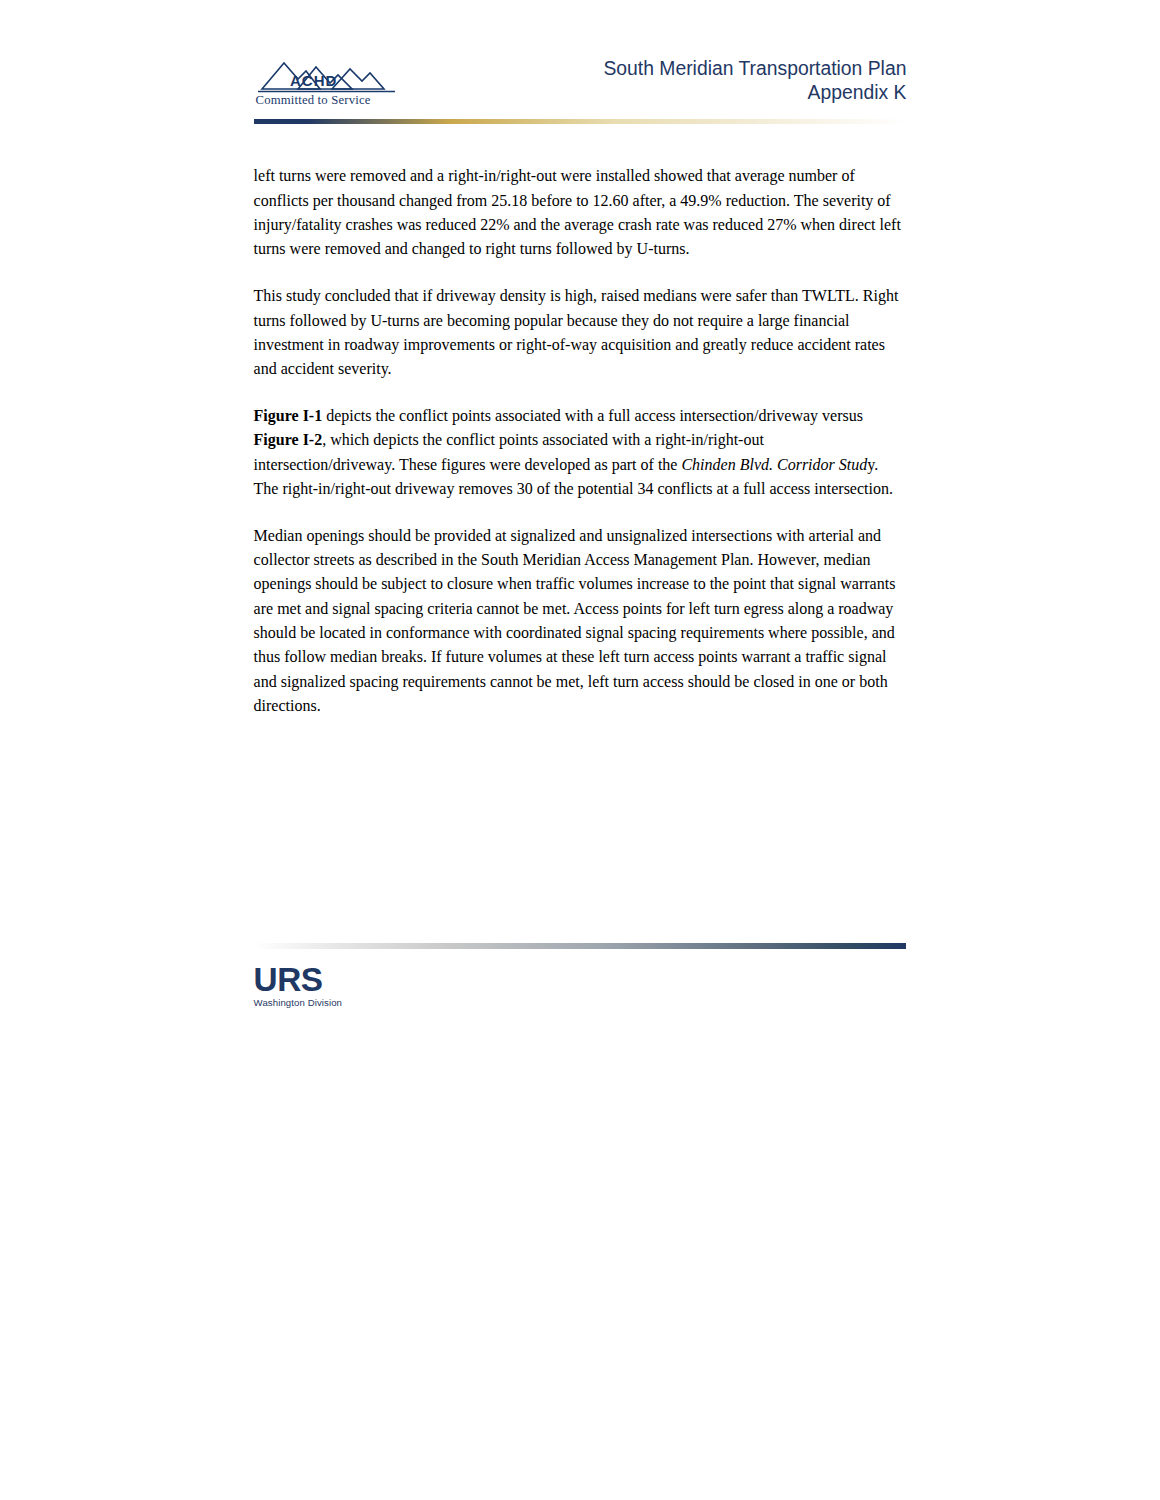ACHD
Committed to Service
South Meridian Transportation Plan Appendix K
left turns were removed and a right-in/right-out were installed showed that average number of conflicts per thousand changed from 25.18 before to 12.60 after, a 49.9% reduction. The severity of injury/fatality crashes was reduced 22% and the average crash rate was reduced 27% when direct left turns were removed and changed to right turns followed by U-turns.
This study concluded that if driveway density is high, raised medians were safer than TWLTL. Right turns followed by U-turns are becoming popular because they do not require a large financial investment in roadway improvements or right-of-way acquisition and greatly reduce accident rates and accident severity.
Figure I-1 depicts the conflict points associated with a full access intersection/driveway versus Figure I-2, which depicts the conflict points associated with a right-in/right-out intersection/driveway. These figures were developed as part of the Chinden Blvd. Corridor Study. The right-in/right-out driveway removes 30 of the potential 34 conflicts at a full access intersection.
Median openings should be provided at signalized and unsignalized intersections with arterial and collector streets as described in the South Meridian Access Management Plan. However, median openings should be subject to closure when traffic volumes increase to the point that signal warrants are met and signal spacing criteria cannot be met. Access points for left turn egress along a roadway should be located in conformance with coordinated signal spacing requirements where possible, and thus follow median breaks. If future volumes at these left turn access points warrant a traffic signal and signalized spacing requirements cannot be met, left turn access should be closed in one or both directions.
URS
Washington Division